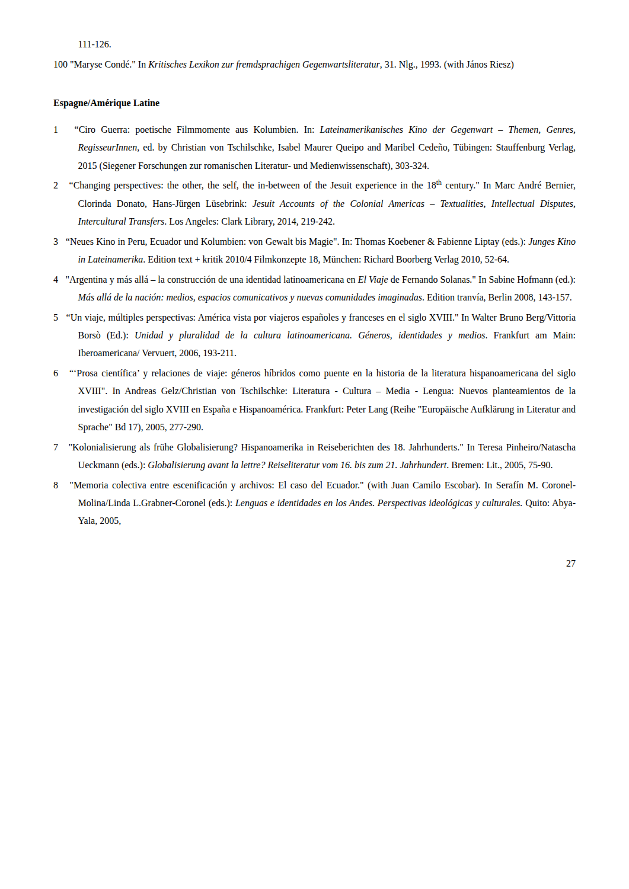111-126.
100 "Maryse Condé." In Kritisches Lexikon zur fremdsprachigen Gegenwartsliteratur, 31. Nlg., 1993. (with János Riesz)
Espagne/Amérique Latine
1 “Ciro Guerra: poetische Filmmomente aus Kolumbien. In: Lateinamerikanisches Kino der Gegenwart – Themen, Genres, RegisseurInnen, ed. by Christian von Tschilschke, Isabel Maurer Queipo and Maribel Cedeño, Tübingen: Stauffenburg Verlag, 2015 (Siegener Forschungen zur romanischen Literatur- und Medienwissenschaft), 303-324.
2 “Changing perspectives: the other, the self, the in-between of the Jesuit experience in the 18th century." In Marc André Bernier, Clorinda Donato, Hans-Jürgen Lüsebrink: Jesuit Accounts of the Colonial Americas – Textualities, Intellectual Disputes, Intercultural Transfers. Los Angeles: Clark Library, 2014, 219-242.
3 “Neues Kino in Peru, Ecuador und Kolumbien: von Gewalt bis Magie". In: Thomas Koebener & Fabienne Liptay (eds.): Junges Kino in Lateinamerika. Edition text + kritik 2010/4 Filmkonzepte 18, München: Richard Boorberg Verlag 2010, 52-64.
4 "Argentina y más allá – la construcción de una identidad latinoamericana en El Viaje de Fernando Solanas." In Sabine Hofmann (ed.): Más allá de la nación: medios, espacios comunicativos y nuevas comunidades imaginadas. Edition tranvía, Berlin 2008, 143-157.
5 “Un viaje, múltiples perspectivas: América vista por viajeros españoles y franceses en el siglo XVIII." In Walter Bruno Berg/Vittoria Borsò (Ed.): Unidad y pluralidad de la cultura latinoamericana. Géneros, identidades y medios. Frankfurt am Main: Iberoamericana/ Vervuert, 2006, 193-211.
6 “‘Prosa científica’ y relaciones de viaje: géneros híbridos como puente en la historia de la literatura hispanoamericana del siglo XVIII". In Andreas Gelz/Christian von Tschilschke: Literatura - Cultura – Media - Lengua: Nuevos planteamientos de la investigación del siglo XVIII en España e Hispanoamérica. Frankfurt: Peter Lang (Reihe "Europäische Aufklärung in Literatur and Sprache" Bd 17), 2005, 277-290.
7 "Kolonialisierung als frühe Globalisierung? Hispanoamerika in Reiseberichten des 18. Jahrhunderts." In Teresa Pinheiro/Natascha Ueckmann (eds.): Globalisierung avant la lettre? Reiseliteratur vom 16. bis zum 21. Jahrhundert. Bremen: Lit., 2005, 75-90.
8 "Memoria colectiva entre escenificación y archivos: El caso del Ecuador." (with Juan Camilo Escobar). In Serafín M. Coronel-Molina/Linda L.Grabner-Coronel (eds.): Lenguas e identidades en los Andes. Perspectivas ideológicas y culturales. Quito: Abya-Yala, 2005,
27